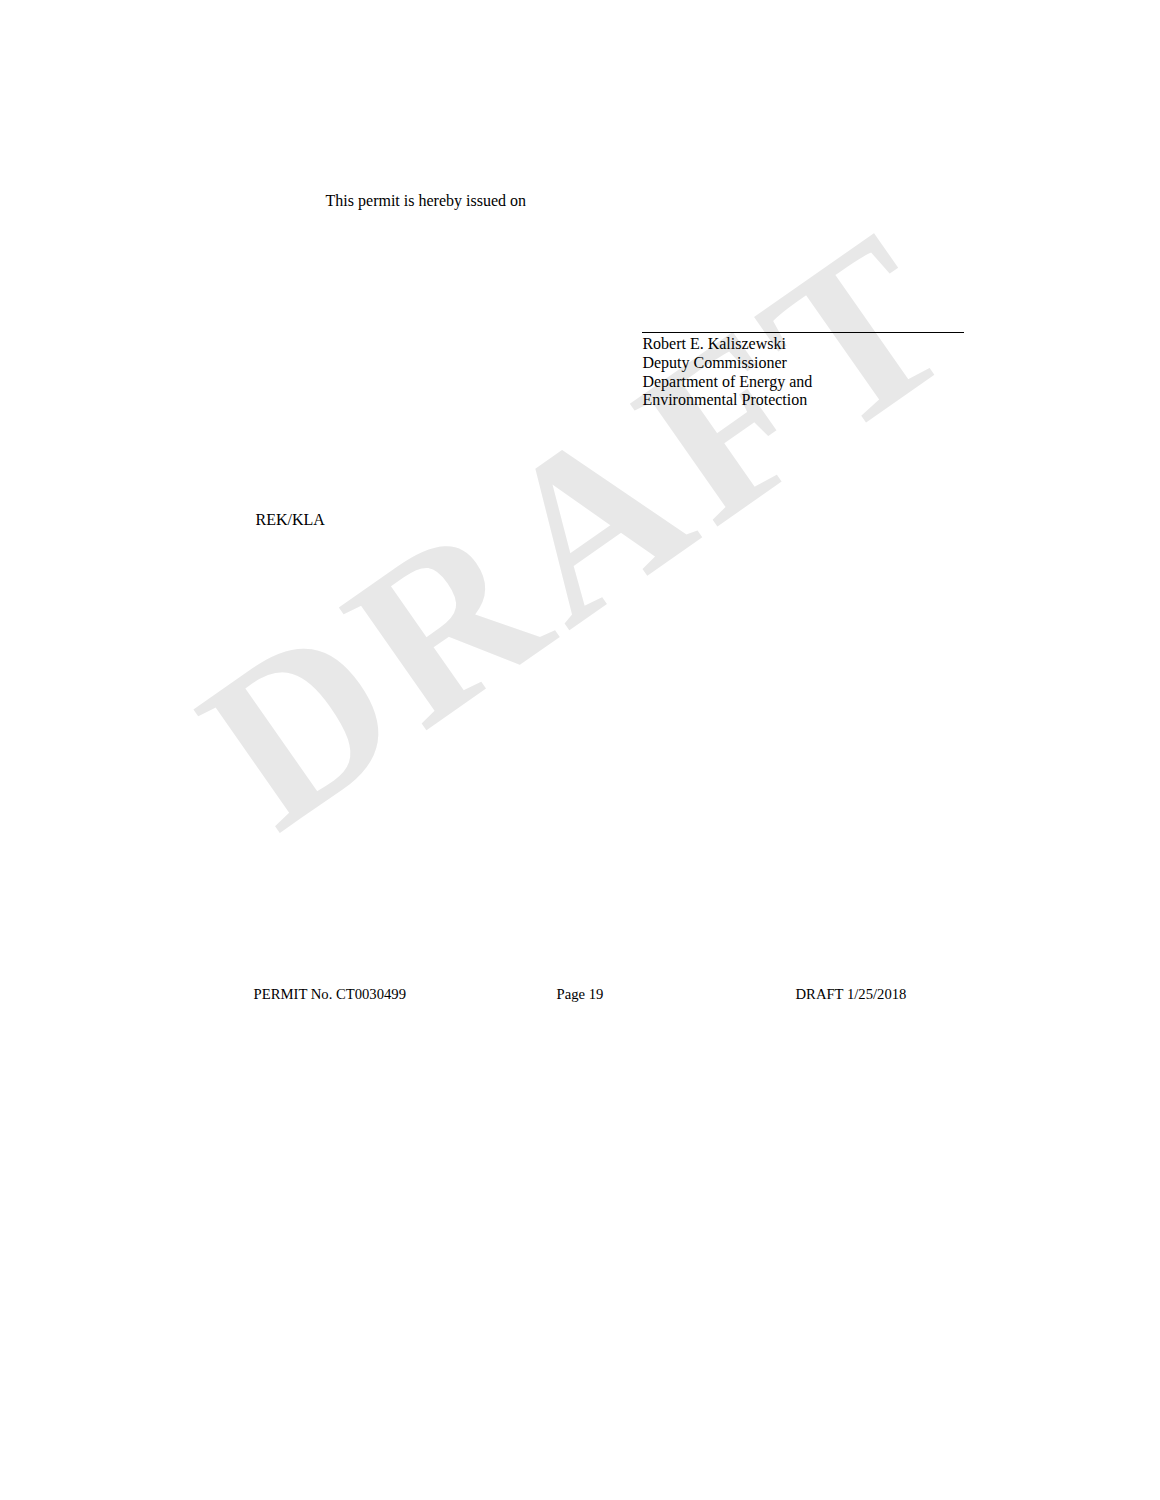DRAFT
This permit is hereby issued on
Robert E. Kaliszewski
Deputy Commissioner
Department of Energy and Environmental Protection
REK/KLA
| PERMIT No. CT0030499 | Page 19 | DRAFT 1/25/2018 |